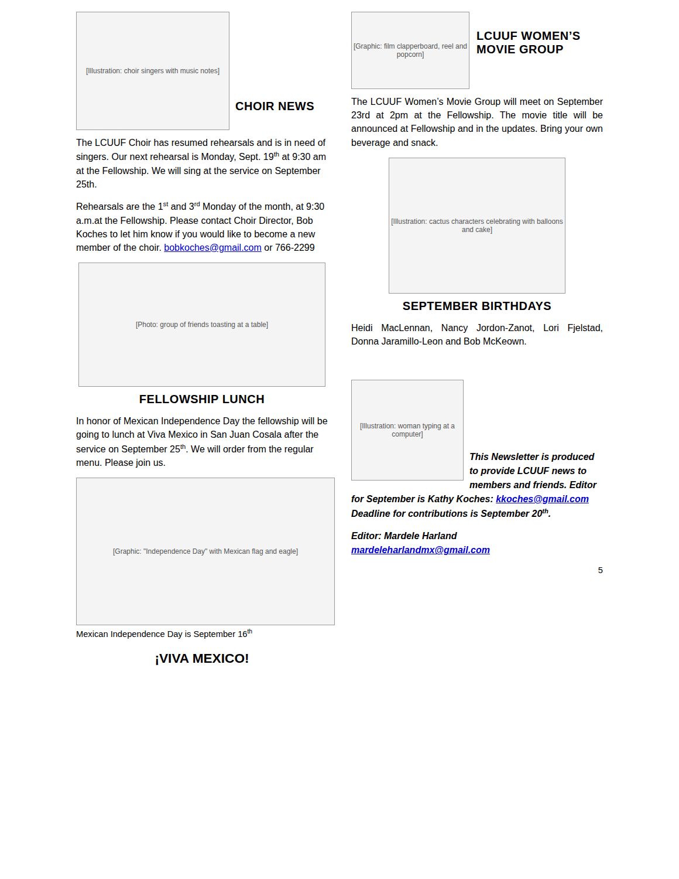[Illustration: choir singers with music notes]
CHOIR NEWS
The LCUUF Choir has resumed rehearsals and is in need of singers. Our next rehearsal is Monday, Sept. 19th at 9:30 am at the Fellowship. We will sing at the service on September 25th.
Rehearsals are the 1st and 3rd Monday of the month, at 9:30 a.m.at the Fellowship. Please contact Choir Director, Bob Koches to let him know if you would like to become a new member of the choir. bobkoches@gmail.com or 766-2299
[Photo: group of friends toasting at a table]
FELLOWSHIP LUNCH
In honor of Mexican Independence Day the fellowship will be going to lunch at Viva Mexico in San Juan Cosala after the service on September 25th. We will order from the regular menu. Please join us.
[Graphic: "Independence Day" with Mexican flag and eagle]
Mexican Independence Day is September 16th
¡VIVA MEXICO!
[Graphic: film clapperboard, reel and popcorn]
LCUUF WOMEN’S
MOVIE GROUP
The LCUUF Women’s Movie Group will meet on September 23rd at 2pm at the Fellowship. The movie title will be announced at Fellowship and in the updates. Bring your own beverage and snack.
[Illustration: cactus characters celebrating with balloons and cake]
SEPTEMBER BIRTHDAYS
Heidi MacLennan, Nancy Jordon-Zanot, Lori Fjelstad, Donna Jaramillo-Leon and Bob McKeown.
[Illustration: woman typing at a computer]
This Newsletter is produced to provide LCUUF news to members and friends. Editor for September is Kathy Koches: kkoches@gmail.com
Deadline for contributions is September 20th.
Editor: Mardele Harland
mardeleharlandmx@gmail.com
5